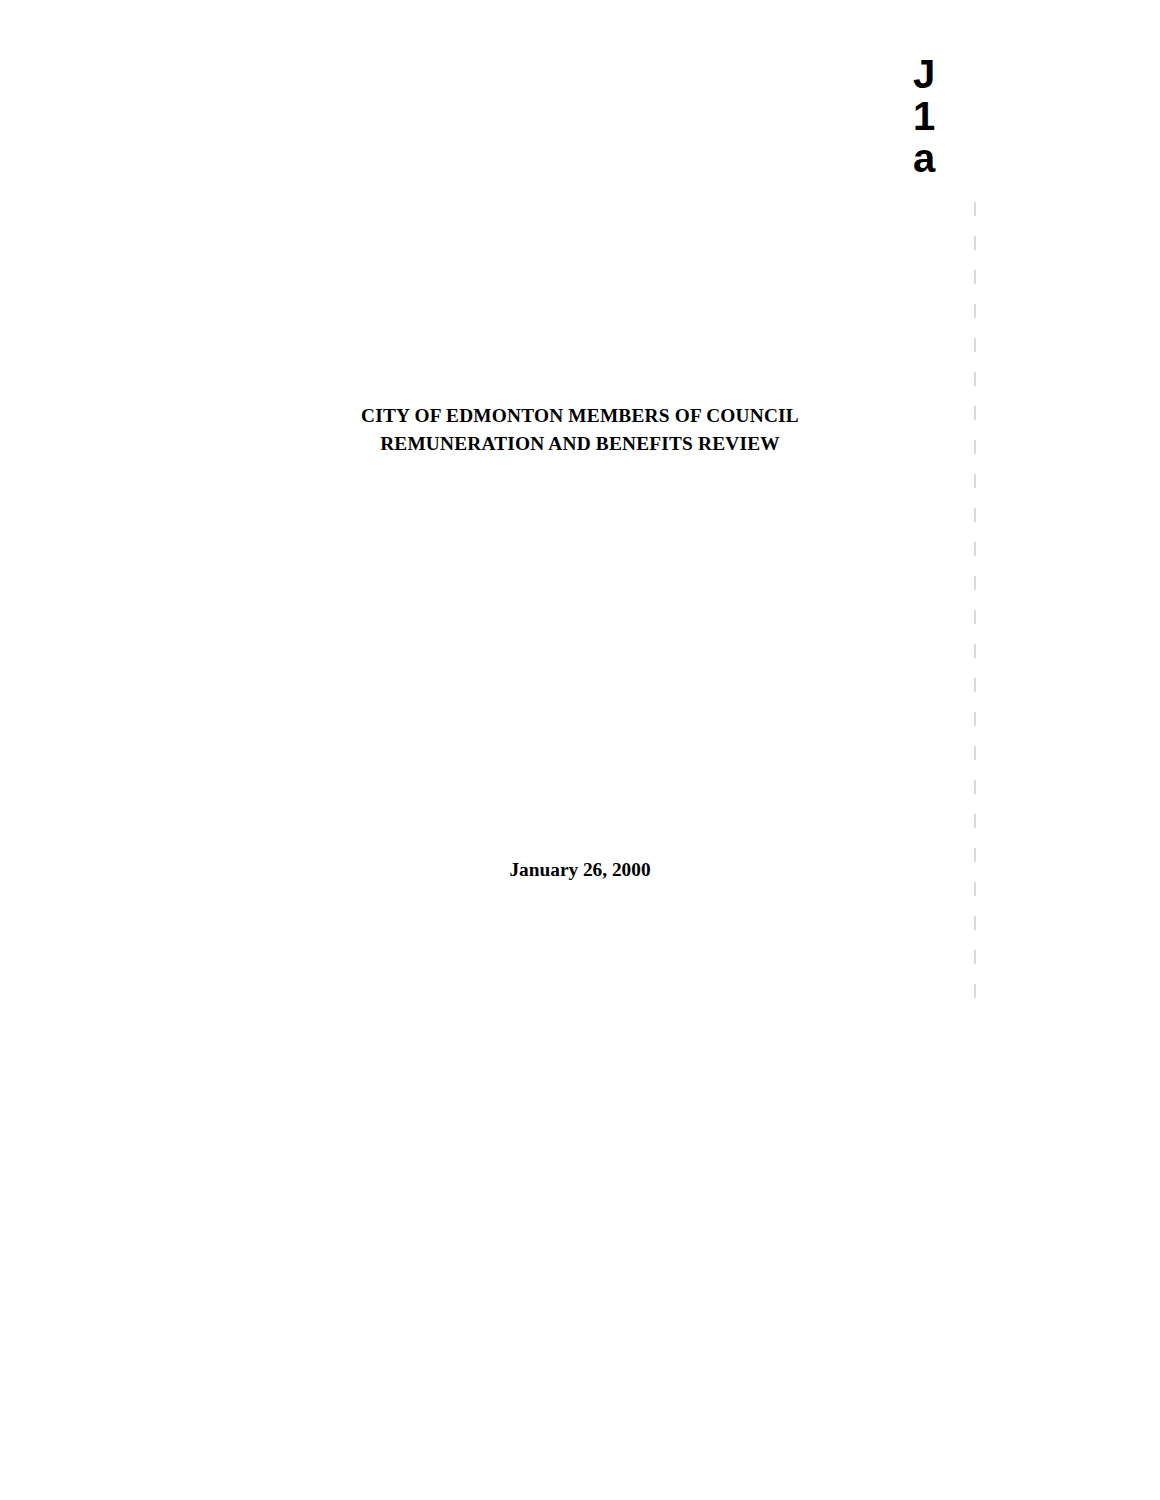J 1 a
CITY OF EDMONTON MEMBERS OF COUNCIL
REMUNERATION AND BENEFITS REVIEW
January 26, 2000